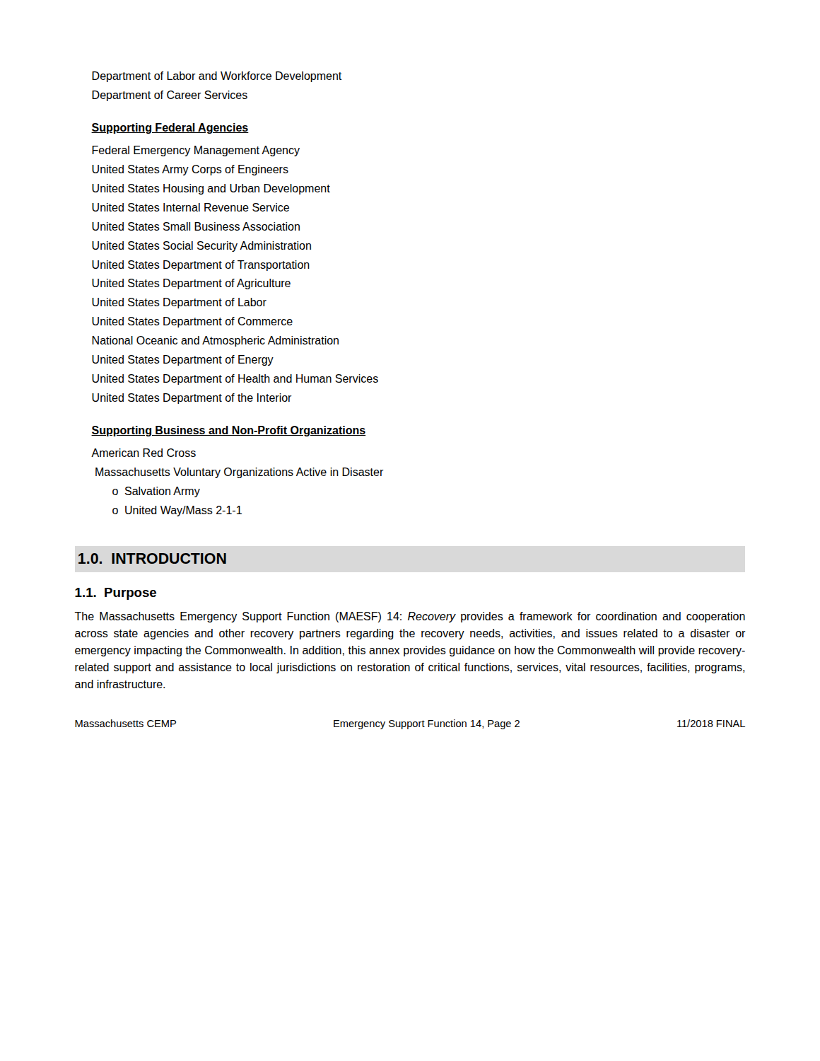Department of Labor and Workforce Development
Department of Career Services
Supporting Federal Agencies
Federal Emergency Management Agency
United States Army Corps of Engineers
United States Housing and Urban Development
United States Internal Revenue Service
United States Small Business Association
United States Social Security Administration
United States Department of Transportation
United States Department of Agriculture
United States Department of Labor
United States Department of Commerce
National Oceanic and Atmospheric Administration
United States Department of Energy
United States Department of Health and Human Services
United States Department of the Interior
Supporting Business and Non-Profit Organizations
American Red Cross
Massachusetts Voluntary Organizations Active in Disaster
Salvation Army
United Way/Mass 2-1-1
1.0. INTRODUCTION
1.1. Purpose
The Massachusetts Emergency Support Function (MAESF) 14: Recovery provides a framework for coordination and cooperation across state agencies and other recovery partners regarding the recovery needs, activities, and issues related to a disaster or emergency impacting the Commonwealth. In addition, this annex provides guidance on how the Commonwealth will provide recovery-related support and assistance to local jurisdictions on restoration of critical functions, services, vital resources, facilities, programs, and infrastructure.
Massachusetts CEMP Emergency Support Function 14, Page 2 11/2018 FINAL